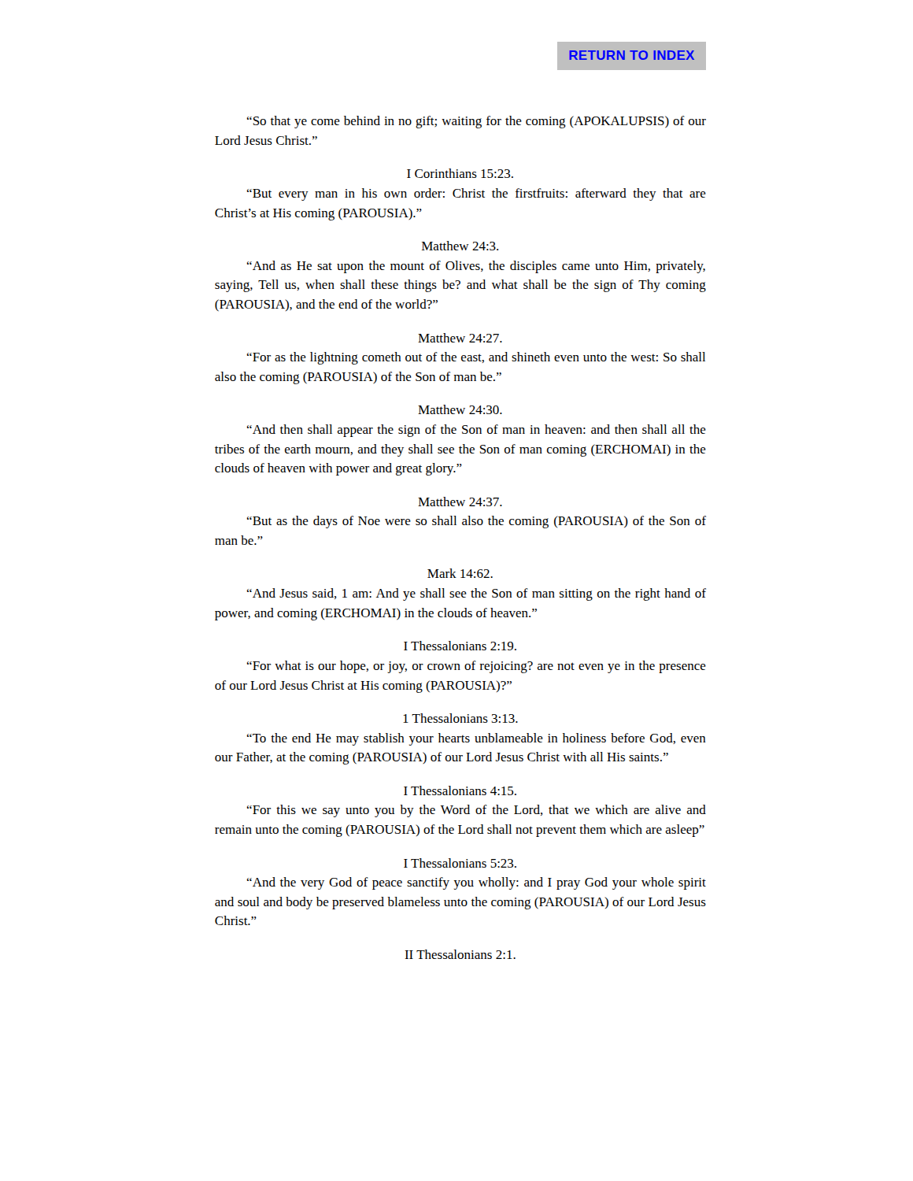RETURN TO INDEX
“So that ye come behind in no gift; waiting for the coming (APOKALUPSIS) of our Lord Jesus Christ.”
I Corinthians 15:23.
“But every man in his own order: Christ the firstfruits: afterward they that are Christ’s at His coming (PAROUSIA).”
Matthew 24:3.
“And as He sat upon the mount of Olives, the disciples came unto Him, privately, saying, Tell us, when shall these things be? and what shall be the sign of Thy coming (PAROUSIA), and the end of the world?”
Matthew 24:27.
“For as the lightning cometh out of the east, and shineth even unto the west: So shall also the coming (PAROUSIA) of the Son of man be.”
Matthew 24:30.
“And then shall appear the sign of the Son of man in heaven: and then shall all the tribes of the earth mourn, and they shall see the Son of man coming (ERCHOMAI) in the clouds of heaven with power and great glory.”
Matthew 24:37.
“But as the days of Noe were so shall also the coming (PAROUSIA) of the Son of man be.”
Mark 14:62.
“And Jesus said, 1 am: And ye shall see the Son of man sitting on the right hand of power, and coming (ERCHOMAI) in the clouds of heaven.”
I Thessalonians 2:19.
“For what is our hope, or joy, or crown of rejoicing? are not even ye in the presence of our Lord Jesus Christ at His coming (PAROUSIA)?”
1 Thessalonians 3:13.
“To the end He may stablish your hearts unblameable in holiness before God, even our Father, at the coming (PAROUSIA) of our Lord Jesus Christ with all His saints.”
I Thessalonians 4:15.
“For this we say unto you by the Word of the Lord, that we which are alive and remain unto the coming (PAROUSIA) of the Lord shall not prevent them which are asleep”
I Thessalonians 5:23.
“And the very God of peace sanctify you wholly: and I pray God your whole spirit and soul and body be preserved blameless unto the coming (PAROUSIA) of our Lord Jesus Christ.”
II Thessalonians 2:1.